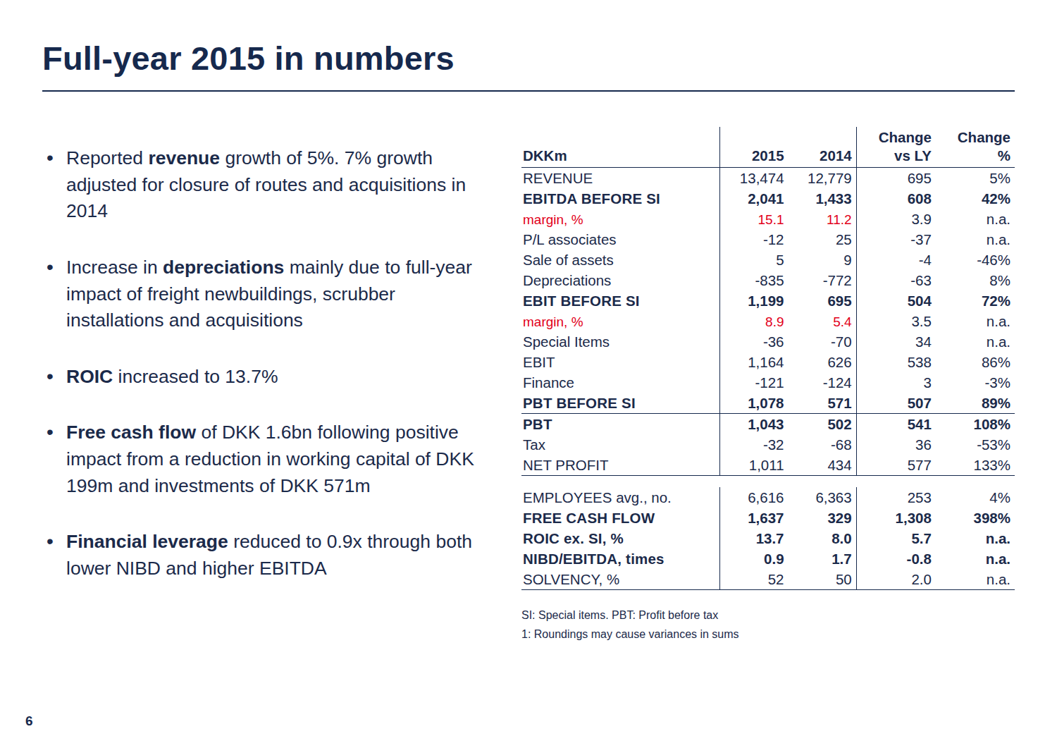Full-year 2015 in numbers
Reported revenue growth of 5%. 7% growth adjusted for closure of routes and acquisitions in 2014
Increase in depreciations mainly due to full-year impact of freight newbuildings, scrubber installations and acquisitions
ROIC increased to 13.7%
Free cash flow of DKK 1.6bn following positive impact from a reduction in working capital of DKK 199m and investments of DKK 571m
Financial leverage reduced to 0.9x through both lower NIBD and higher EBITDA
| | | | Change | Change |
| --- | --- | --- | --- | --- |
| DKKm | 2015 | 2014 | vs LY | % |
| REVENUE | 13,474 | 12,779 | 695 | 5% |
| EBITDA BEFORE SI | 2,041 | 1,433 | 608 | 42% |
| margin, % | 15.1 | 11.2 | 3.9 | n.a. |
| P/L associates | -12 | 25 | -37 | n.a. |
| Sale of assets | 5 | 9 | -4 | -46% |
| Depreciations | -835 | -772 | -63 | 8% |
| EBIT BEFORE SI | 1,199 | 695 | 504 | 72% |
| margin, % | 8.9 | 5.4 | 3.5 | n.a. |
| Special Items | -36 | -70 | 34 | n.a. |
| EBIT | 1,164 | 626 | 538 | 86% |
| Finance | -121 | -124 | 3 | -3% |
| PBT BEFORE SI | 1,078 | 571 | 507 | 89% |
| PBT | 1,043 | 502 | 541 | 108% |
| Tax | -32 | -68 | 36 | -53% |
| NET PROFIT | 1,011 | 434 | 577 | 133% |
| EMPLOYEES avg., no. | 6,616 | 6,363 | 253 | 4% |
| FREE CASH FLOW | 1,637 | 329 | 1,308 | 398% |
| ROIC ex. SI, % | 13.7 | 8.0 | 5.7 | n.a. |
| NIBD/EBITDA, times | 0.9 | 1.7 | -0.8 | n.a. |
| SOLVENCY, % | 52 | 50 | 2.0 | n.a. |
SI: Special items. PBT: Profit before tax
1: Roundings may cause variances in sums
6